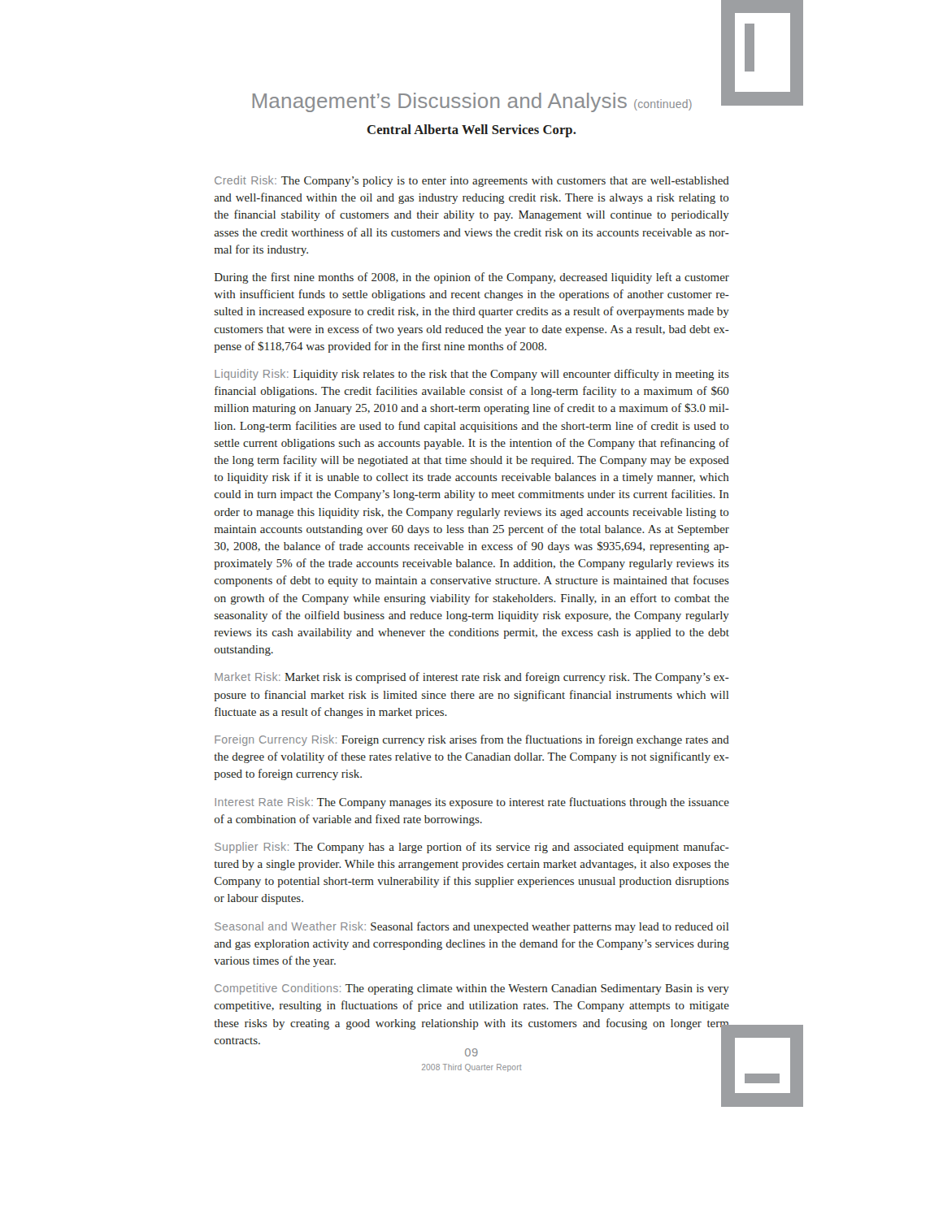Management’s Discussion and Analysis (continued)
Central Alberta Well Services Corp.
Credit Risk: The Company’s policy is to enter into agreements with customers that are well-established and well-financed within the oil and gas industry reducing credit risk. There is always a risk relating to the financial stability of customers and their ability to pay. Management will continue to periodically asses the credit worthiness of all its customers and views the credit risk on its accounts receivable as normal for its industry.
During the first nine months of 2008, in the opinion of the Company, decreased liquidity left a customer with insufficient funds to settle obligations and recent changes in the operations of another customer resulted in increased exposure to credit risk, in the third quarter credits as a result of overpayments made by customers that were in excess of two years old reduced the year to date expense. As a result, bad debt expense of $118,764 was provided for in the first nine months of 2008.
Liquidity Risk: Liquidity risk relates to the risk that the Company will encounter difficulty in meeting its financial obligations. The credit facilities available consist of a long-term facility to a maximum of $60 million maturing on January 25, 2010 and a short-term operating line of credit to a maximum of $3.0 million. Long-term facilities are used to fund capital acquisitions and the short-term line of credit is used to settle current obligations such as accounts payable. It is the intention of the Company that refinancing of the long term facility will be negotiated at that time should it be required. The Company may be exposed to liquidity risk if it is unable to collect its trade accounts receivable balances in a timely manner, which could in turn impact the Company’s long-term ability to meet commitments under its current facilities. In order to manage this liquidity risk, the Company regularly reviews its aged accounts receivable listing to maintain accounts outstanding over 60 days to less than 25 percent of the total balance. As at September 30, 2008, the balance of trade accounts receivable in excess of 90 days was $935,694, representing approximately 5% of the trade accounts receivable balance. In addition, the Company regularly reviews its components of debt to equity to maintain a conservative structure. A structure is maintained that focuses on growth of the Company while ensuring viability for stakeholders. Finally, in an effort to combat the seasonality of the oilfield business and reduce long-term liquidity risk exposure, the Company regularly reviews its cash availability and whenever the conditions permit, the excess cash is applied to the debt outstanding.
Market Risk: Market risk is comprised of interest rate risk and foreign currency risk. The Company’s exposure to financial market risk is limited since there are no significant financial instruments which will fluctuate as a result of changes in market prices.
Foreign Currency Risk: Foreign currency risk arises from the fluctuations in foreign exchange rates and the degree of volatility of these rates relative to the Canadian dollar. The Company is not significantly exposed to foreign currency risk.
Interest Rate Risk: The Company manages its exposure to interest rate fluctuations through the issuance of a combination of variable and fixed rate borrowings.
Supplier Risk: The Company has a large portion of its service rig and associated equipment manufactured by a single provider. While this arrangement provides certain market advantages, it also exposes the Company to potential short-term vulnerability if this supplier experiences unusual production disruptions or labour disputes.
Seasonal and Weather Risk: Seasonal factors and unexpected weather patterns may lead to reduced oil and gas exploration activity and corresponding declines in the demand for the Company’s services during various times of the year.
Competitive Conditions: The operating climate within the Western Canadian Sedimentary Basin is very competitive, resulting in fluctuations of price and utilization rates. The Company attempts to mitigate these risks by creating a good working relationship with its customers and focusing on longer term contracts.
09
2008 Third Quarter Report